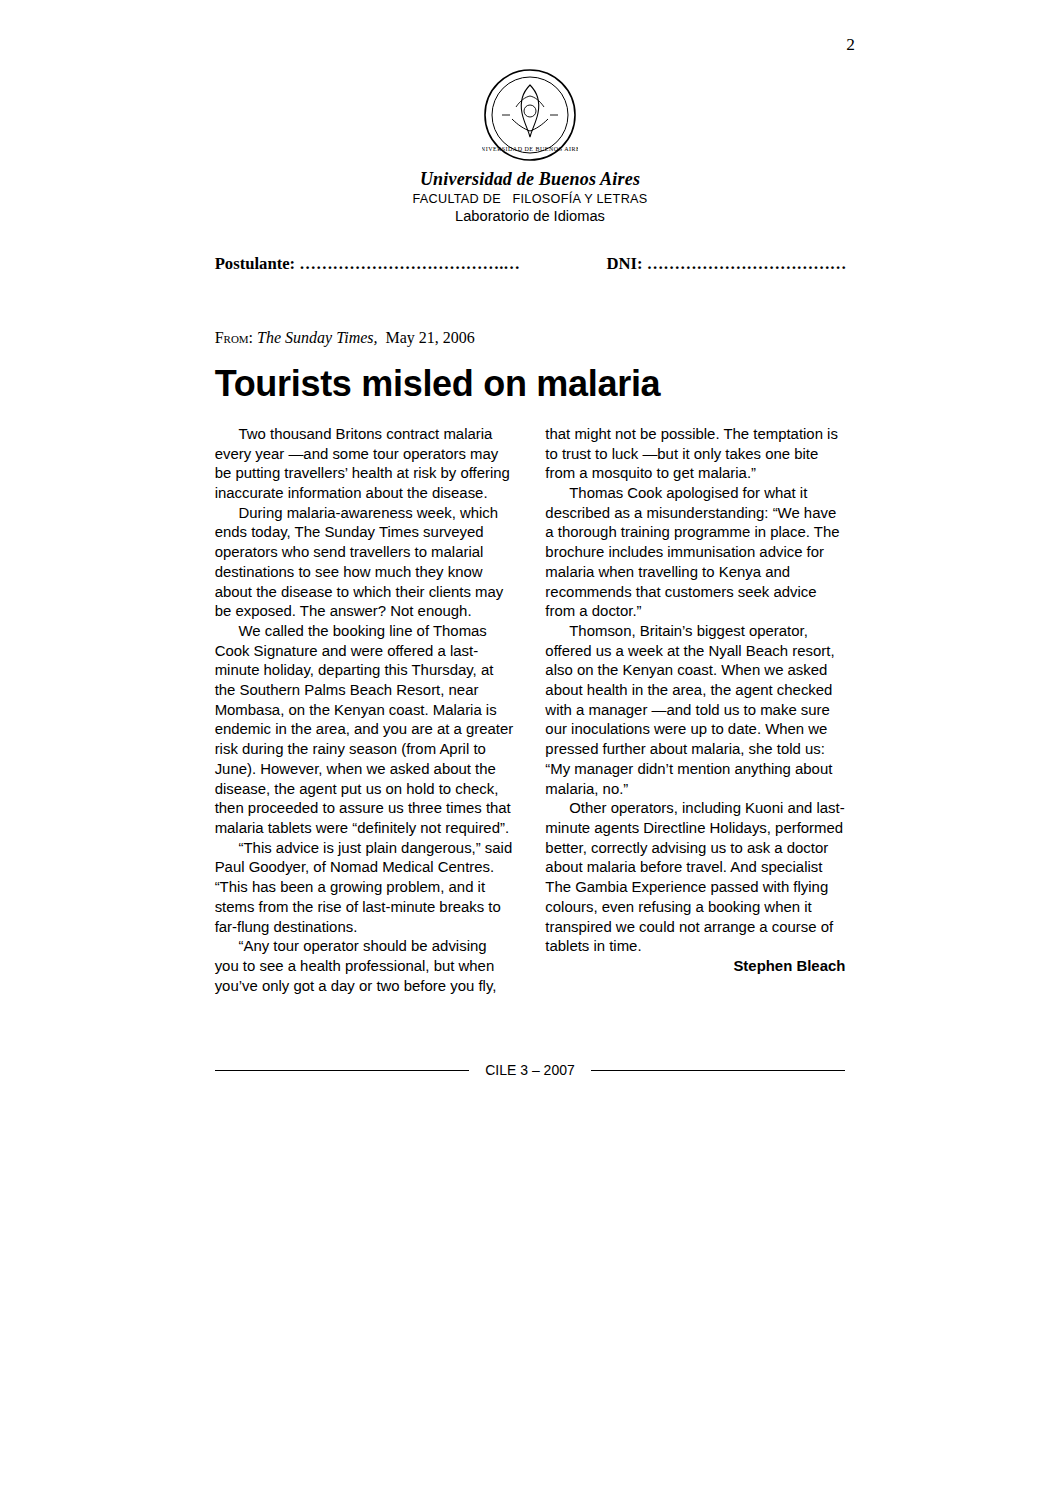2
UNIVERSIDAD DE BUENOS AIRES
Universidad de Buenos Aires
FACULTAD DE FILOSOFÍA Y LETRAS
Laboratorio de Idiomas
Postulante: ……………………………….…
DNI: ………………………………
From: The Sunday Times, May 21, 2006
Tourists misled on malaria
Two thousand Britons contract malaria every year —and some tour operators may be putting travellers’ health at risk by offering inaccurate information about the disease.
During malaria-awareness week, which ends today, The Sunday Times surveyed operators who send travellers to malarial destinations to see how much they know about the disease to which their clients may be exposed. The answer? Not enough.
We called the booking line of Thomas Cook Signature and were offered a last-minute holiday, departing this Thursday, at the Southern Palms Beach Resort, near Mombasa, on the Kenyan coast. Malaria is endemic in the area, and you are at a greater risk during the rainy season (from April to June). However, when we asked about the disease, the agent put us on hold to check, then proceeded to assure us three times that malaria tablets were “definitely not required”.
“This advice is just plain dangerous,” said Paul Goodyer, of Nomad Medical Centres. “This has been a growing problem, and it stems from the rise of last-minute breaks to far-flung destinations.
“Any tour operator should be advising you to see a health professional, but when you’ve only got a day or two before you fly, that might not be possible. The temptation is to trust to luck —but it only takes one bite from a mosquito to get malaria.”
Thomas Cook apologised for what it described as a misunderstanding: “We have a thorough training programme in place. The brochure includes immunisation advice for malaria when travelling to Kenya and recommends that customers seek advice from a doctor.”
Thomson, Britain’s biggest operator, offered us a week at the Nyall Beach resort, also on the Kenyan coast. When we asked about health in the area, the agent checked with a manager —and told us to make sure our inoculations were up to date. When we pressed further about malaria, she told us: “My manager didn’t mention anything about malaria, no.”
Other operators, including Kuoni and last-minute agents Directline Holidays, performed better, correctly advising us to ask a doctor about malaria before travel. And specialist The Gambia Experience passed with flying colours, even refusing a booking when it transpired we could not arrange a course of tablets in time.
Stephen Bleach
CILE 3 – 2007